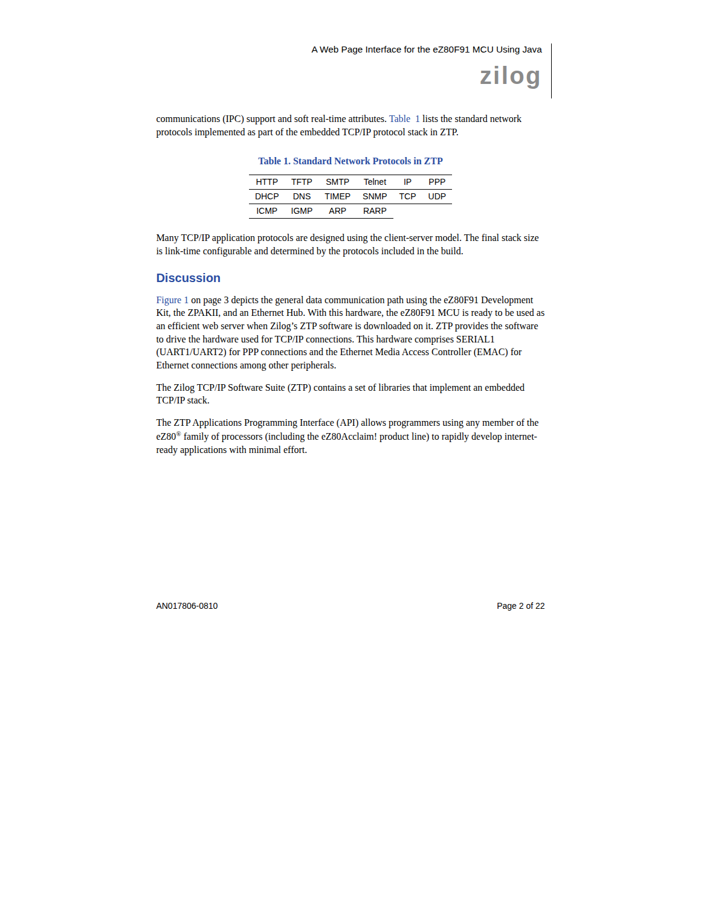A Web Page Interface for the eZ80F91 MCU Using Java
zilog
communications (IPC) support and soft real-time attributes. Table 1 lists the standard network protocols implemented as part of the embedded TCP/IP protocol stack in ZTP.
Table 1. Standard Network Protocols in ZTP
| HTTP | TFTP | SMTP | Telnet | IP | PPP |
| DHCP | DNS | TIMEP | SNMP | TCP | UDP |
| ICMP | IGMP | ARP | RARP | | |
Many TCP/IP application protocols are designed using the client-server model. The final stack size is link-time configurable and determined by the protocols included in the build.
Discussion
Figure 1 on page 3 depicts the general data communication path using the eZ80F91 Development Kit, the ZPAKII, and an Ethernet Hub. With this hardware, the eZ80F91 MCU is ready to be used as an efficient web server when Zilog’s ZTP software is downloaded on it. ZTP provides the software to drive the hardware used for TCP/IP connections. This hardware comprises SERIAL1 (UART1/UART2) for PPP connections and the Ethernet Media Access Controller (EMAC) for Ethernet connections among other peripherals.
The Zilog TCP/IP Software Suite (ZTP) contains a set of libraries that implement an embedded TCP/IP stack.
The ZTP Applications Programming Interface (API) allows programmers using any member of the eZ80® family of processors (including the eZ80Acclaim! product line) to rapidly develop internet-ready applications with minimal effort.
AN017806-0810
Page 2 of 22